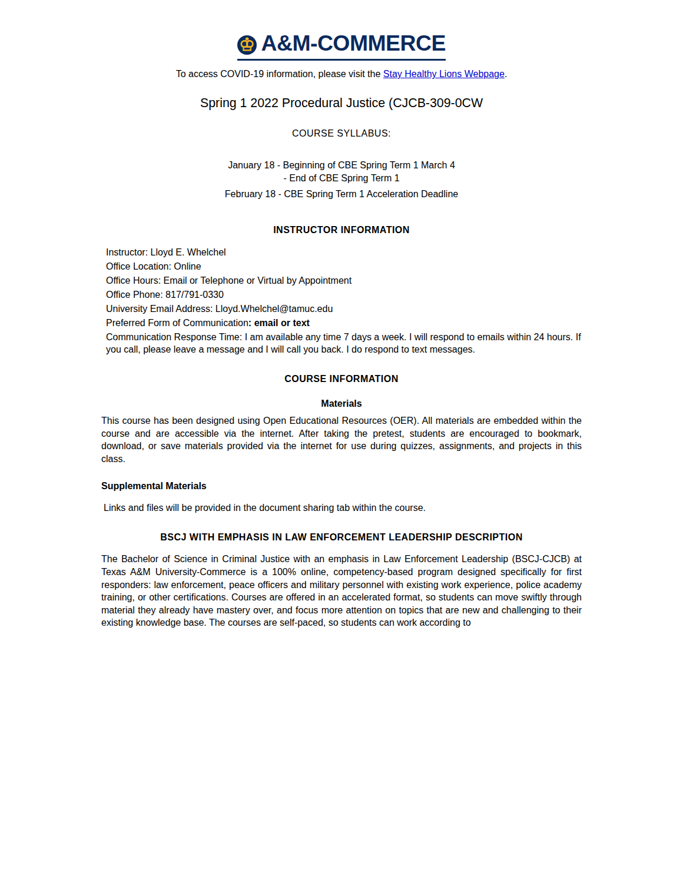♔A&M-COMMERCE
To access COVID-19 information, please visit the Stay Healthy Lions Webpage.
Spring 1 2022 Procedural Justice (CJCB-309-0CW
COURSE SYLLABUS:
January 18 - Beginning of CBE Spring Term 1 March 4
- End of CBE Spring Term 1
February 18 - CBE Spring Term 1 Acceleration Deadline
INSTRUCTOR INFORMATION
Instructor: Lloyd E. Whelchel
Office Location: Online
Office Hours: Email or Telephone or Virtual by Appointment
Office Phone: 817/791-0330
University Email Address: Lloyd.Whelchel@tamuc.edu
Preferred Form of Communication: email or text
Communication Response Time: I am available any time 7 days a week. I will respond to emails within 24 hours. If you call, please leave a message and I will call you back. I do respond to text messages.
COURSE INFORMATION
Materials
This course has been designed using Open Educational Resources (OER). All materials are embedded within the course and are accessible via the internet. After taking the pretest, students are encouraged to bookmark, download, or save materials provided via the internet for use during quizzes, assignments, and projects in this class.
Supplemental Materials
Links and files will be provided in the document sharing tab within the course.
BSCJ WITH EMPHASIS IN LAW ENFORCEMENT LEADERSHIP DESCRIPTION
The Bachelor of Science in Criminal Justice with an emphasis in Law Enforcement Leadership (BSCJ-CJCB) at Texas A&M University-Commerce is a 100% online, competency-based program designed specifically for first responders: law enforcement, peace officers and military personnel with existing work experience, police academy training, or other certifications. Courses are offered in an accelerated format, so students can move swiftly through material they already have mastery over, and focus more attention on topics that are new and challenging to their existing knowledge base. The courses are self-paced, so students can work according to